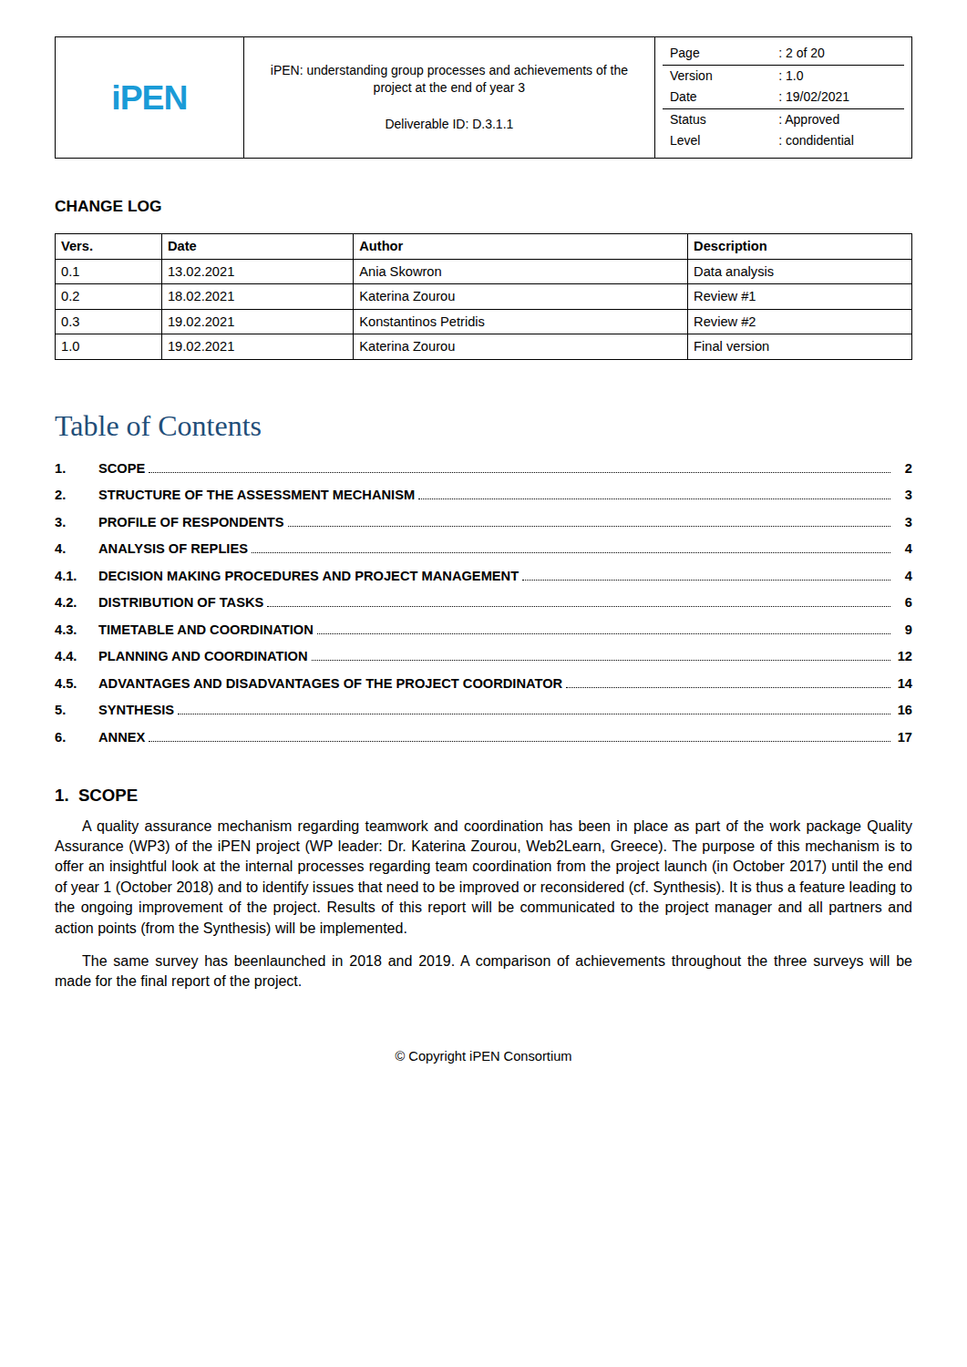| iPEN | iPEN: understanding group processes and achievements of the project at the end of year 3 Deliverable ID: D.3.1.1 | / Page / : 2 of 20 / / Version / : 1.0 / / Date / : 19/02/2021 / / Status / : Approved / / Level / : condidential / |
CHANGE LOG
| Vers. | Date | Author | Description |
| --- | --- | --- | --- |
| 0.1 | 13.02.2021 | Ania Skowron | Data analysis |
| 0.2 | 18.02.2021 | Katerina Zourou | Review #1 |
| 0.3 | 19.02.2021 | Konstantinos Petridis | Review #2 |
| 1.0 | 19.02.2021 | Katerina Zourou | Final version |
Table of Contents
1. SCOPE 2
2. STRUCTURE OF THE ASSESSMENT MECHANISM 3
3. PROFILE OF RESPONDENTS 3
4. ANALYSIS OF REPLIES 4
4.1. DECISION MAKING PROCEDURES AND PROJECT MANAGEMENT 4
4.2. DISTRIBUTION OF TASKS 6
4.3. TIMETABLE AND COORDINATION 9
4.4. PLANNING AND COORDINATION 12
4.5. ADVANTAGES AND DISADVANTAGES OF THE PROJECT COORDINATOR 14
5. SYNTHESIS 16
6. ANNEX 17
1. SCOPE
A quality assurance mechanism regarding teamwork and coordination has been in place as part of the work package Quality Assurance (WP3) of the iPEN project (WP leader: Dr. Katerina Zourou, Web2Learn, Greece). The purpose of this mechanism is to offer an insightful look at the internal processes regarding team coordination from the project launch (in October 2017) until the end of year 1 (October 2018) and to identify issues that need to be improved or reconsidered (cf. Synthesis). It is thus a feature leading to the ongoing improvement of the project. Results of this report will be communicated to the project manager and all partners and action points (from the Synthesis) will be implemented.
The same survey has beenlaunched in 2018 and 2019. A comparison of achievements throughout the three surveys will be made for the final report of the project.
© Copyright iPEN Consortium